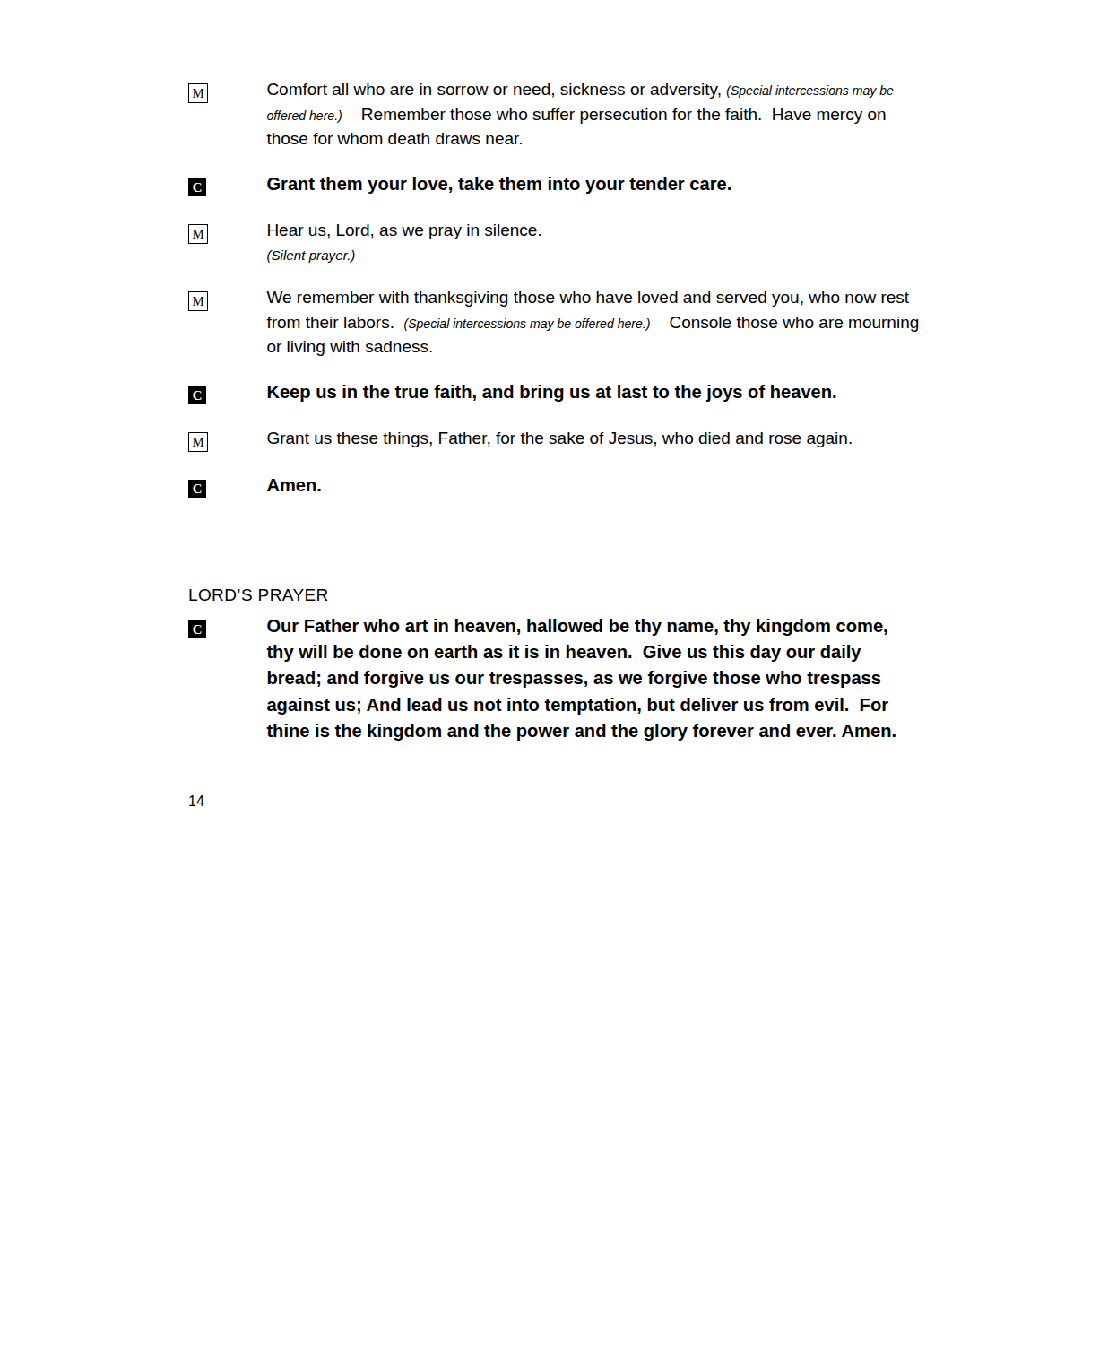M
Comfort all who are in sorrow or need, sickness or adversity, (Special intercessions may be offered here.) Remember those who suffer persecution for the faith. Have mercy on those for whom death draws near.
C
Grant them your love, take them into your tender care.
M
Hear us, Lord, as we pray in silence.
(Silent prayer.)
M
We remember with thanksgiving those who have loved and served you, who now rest from their labors. (Special intercessions may be offered here.) Console those who are mourning or living with sadness.
C
Keep us in the true faith, and bring us at last to the joys of heaven.
M
Grant us these things, Father, for the sake of Jesus, who died and rose again.
C
Amen.
LORD’S PRAYER
C
Our Father who art in heaven, hallowed be thy name, thy kingdom come, thy will be done on earth as it is in heaven. Give us this day our daily bread; and forgive us our trespasses, as we forgive those who trespass against us; And lead us not into temptation, but deliver us from evil. For thine is the kingdom and the power and the glory forever and ever. Amen.
14